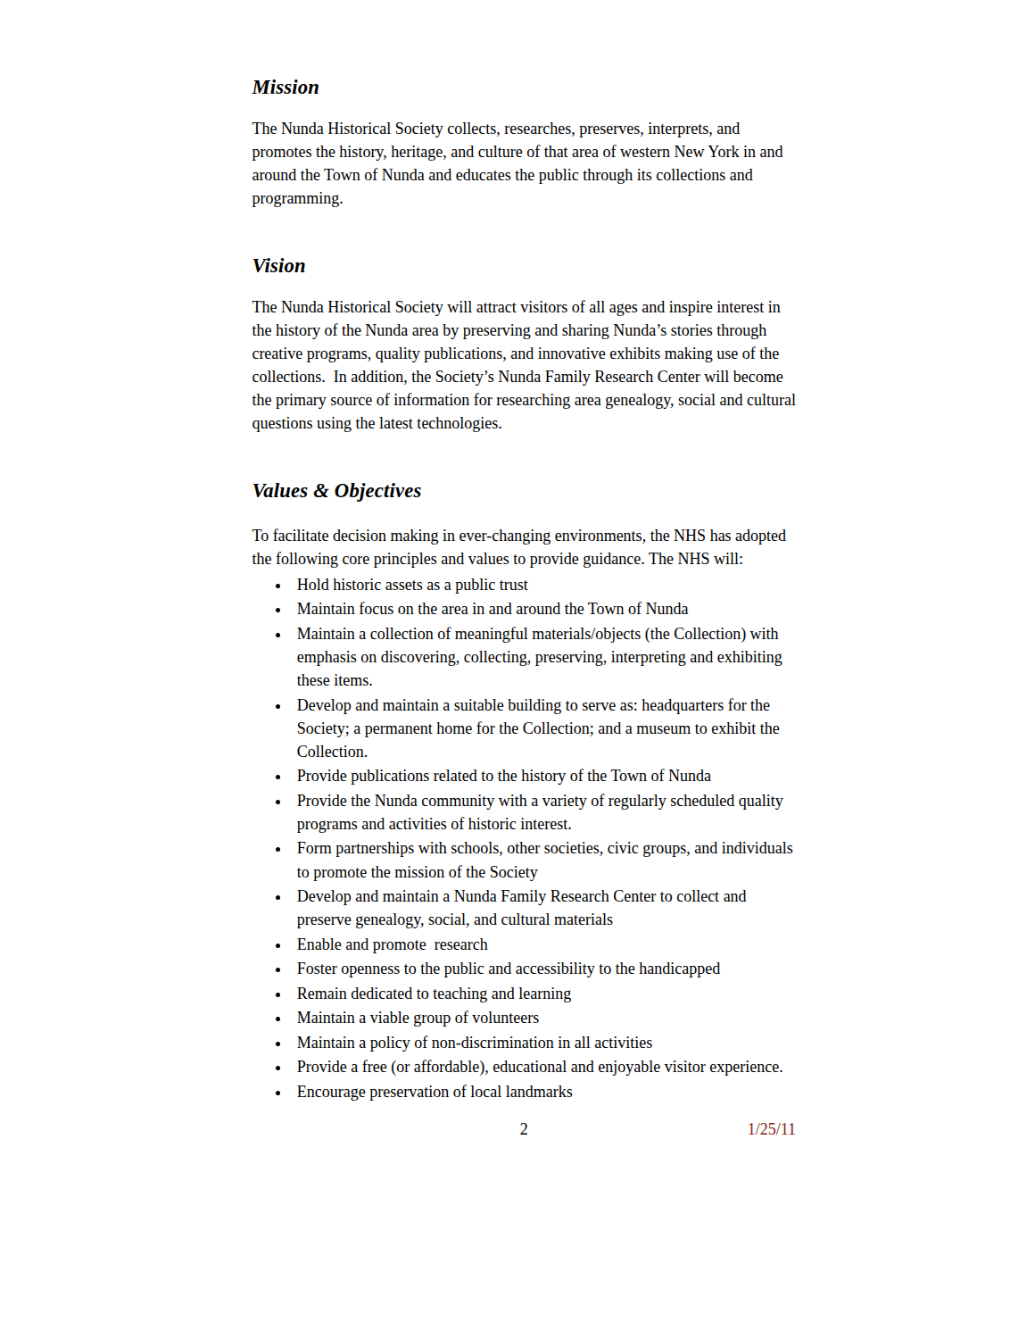Mission
The Nunda Historical Society collects, researches, preserves, interprets, and promotes the history, heritage, and culture of that area of western New York in and around the Town of Nunda and educates the public through its collections and programming.
Vision
The Nunda Historical Society will attract visitors of all ages and inspire interest in the history of the Nunda area by preserving and sharing Nunda’s stories through creative programs, quality publications, and innovative exhibits making use of the collections. In addition, the Society’s Nunda Family Research Center will become the primary source of information for researching area genealogy, social and cultural questions using the latest technologies.
Values & Objectives
To facilitate decision making in ever-changing environments, the NHS has adopted the following core principles and values to provide guidance. The NHS will:
Hold historic assets as a public trust
Maintain focus on the area in and around the Town of Nunda
Maintain a collection of meaningful materials/objects (the Collection) with emphasis on discovering, collecting, preserving, interpreting and exhibiting these items.
Develop and maintain a suitable building to serve as: headquarters for the Society; a permanent home for the Collection; and a museum to exhibit the Collection.
Provide publications related to the history of the Town of Nunda
Provide the Nunda community with a variety of regularly scheduled quality programs and activities of historic interest.
Form partnerships with schools, other societies, civic groups, and individuals to promote the mission of the Society
Develop and maintain a Nunda Family Research Center to collect and preserve genealogy, social, and cultural materials
Enable and promote research
Foster openness to the public and accessibility to the handicapped
Remain dedicated to teaching and learning
Maintain a viable group of volunteers
Maintain a policy of non-discrimination in all activities
Provide a free (or affordable), educational and enjoyable visitor experience.
Encourage preservation of local landmarks
2
1/25/11